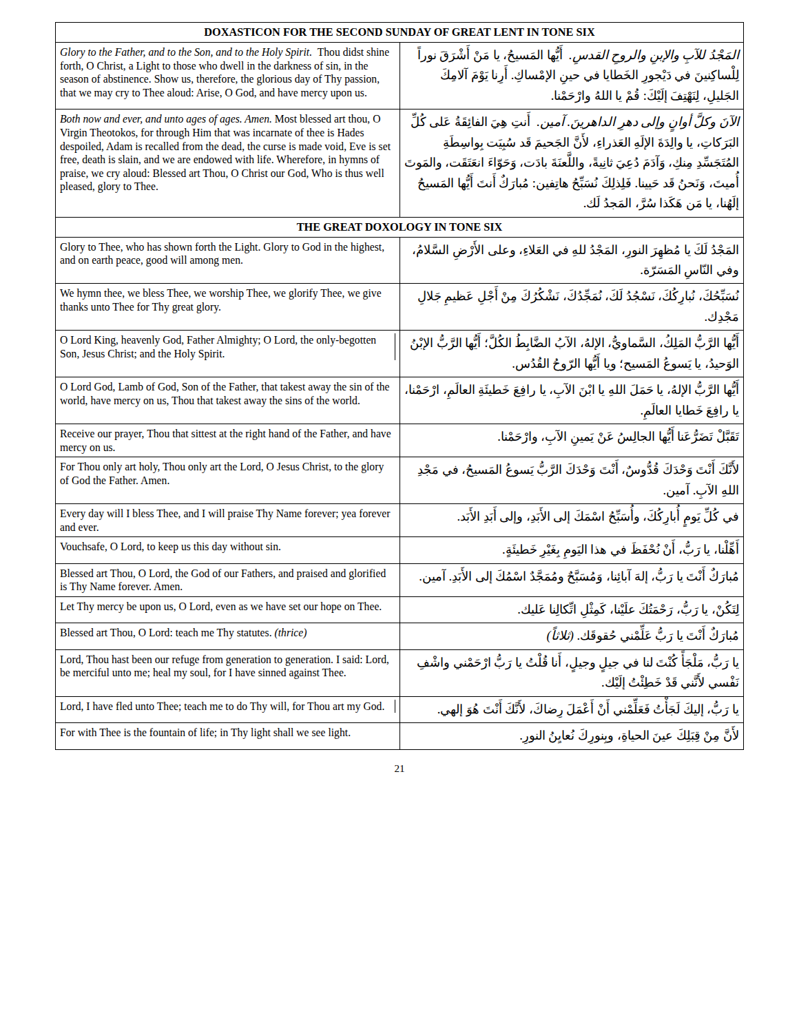| DOXASTICON FOR THE SECOND SUNDAY OF GREAT LENT IN TONE SIX |
| --- |
| Glory to the Father, and to the Son, and to the Holy Spirit. Thou didst shine forth, O Christ, a Light to those who dwell in the darkness of sin, in the season of abstinence. Show us, therefore, the glorious day of Thy passion, that we may cry to Thee aloud: Arise, O God, and have mercy upon us. | المَجْدُ للآبِ والإبنِ والروحِ القدسِ. أَيُّها المَسيحُ، يا مَنْ أَشْرَقَ نوراً لِلْساكِنينَ في دَيْجورِ الخَطايا في حينِ الإمْساكِ. أَرِنا يَوْمَ آلامِكَ الجَليلِ، لِنَهْتِفَ إلَيْكَ: قُمْ يا اللهُ وارْحَمْنا. |
| Both now and ever, and unto ages of ages. Amen. Most blessed art thou, O Virgin Theotokos, for through Him that was incarnate of thee is Hades despoiled, Adam is recalled from the dead, the curse is made void, Eve is set free, death is slain, and we are endowed with life. Wherefore, in hymns of praise, we cry aloud: Blessed art Thou, O Christ our God, Who is thus well pleased, glory to Thee. | الآنَ وكلَّ أوانٍ وإلى دهرِ الداهرينَ. آمين. أَنتِ هِيَ الفائِقَةُ عَلى كُلِّ البَرَكاتِ، يا والِدَةَ الإلَهِ العَذراءِ، لأَنَّ الجَحيمَ قَد سُبِيَت بِواسِطَةِ المُتَجَسِّدِ مِنكِ، وَآدَمَ دُعِيَ ثانِيةً، واللَّعنَةَ بادَت، وَحَوّاءَ انعَتَقَت، والمَوتَ أُميتَ، وَنَحنُ قَد حَيينا. فَلِذلِكَ نُسَبِّحُ هاتِفين: مُبارَكٌ أَنتَ أَيُّها المَسيحُ إلَهُنا، يا مَن هَكَذا سُرَّ، المَجدُ لَك. |
| THE GREAT DOXOLOGY IN TONE SIX |
| Glory to Thee, who has shown forth the Light. Glory to God in the highest, and on earth peace, good will among men. | المَجْدُ لَكَ يا مُظهِرَ النورِ، المَجْدُ للهِ في العَلاءِ، وعلى الأَرْضِ السَّلامُ، وفي النّاسِ المَسَرّة. |
| We hymn thee, we bless Thee, we worship Thee, we glorify Thee, we give thanks unto Thee for Thy great glory. | نُسَبِّحُكَ، نُبارِكُكَ، نَسْجُدُ لَكَ، نُمَجِّدُكَ، نَشْكُرُكَ مِنْ أَجْلِ عَظيمِ جَلالِ مَجْدِك. |
| / O Lord King, heavenly God, Father Almighty; O Lord, the only-begotten Son, Jesus Christ; and the Holy Spirit. / | أَيُّها الرَّبُّ المَلِكُ، السَّماويُّ، الإلهُ، الآبُ الضَّابِطُ الكُلَّ؛ أَيُّها الرَّبُّ الإبْنُ الوَحيدُ، يا يَسوعُ المَسيح؛ ويا أَيُّها الرّوحُ القُدُس. |
| O Lord God, Lamb of God, Son of the Father, that takest away the sin of the world, have mercy on us, Thou that takest away the sins of the world. | أَيُّها الرَّبُّ الإلهُ، يا حَمَلَ اللهِ يا ابْنَ الآبِ، يا رافِعَ خَطيئَةِ العالَمِ، ارْحَمْنا، يا رافِعَ خَطايا العالَمِ. |
| Receive our prayer, Thou that sittest at the right hand of the Father, and have mercy on us. | تَقَبَّلْ تَضَرُّعَنا أَيُّها الجالِسُ عَنْ يَمينِ الآبِ، وارْحَمْنا. |
| For Thou only art holy, Thou only art the Lord, O Jesus Christ, to the glory of God the Father. Amen. | لأَنَّكَ أَنْتَ وَحْدَكَ قُدُّوسٌ، أَنْتَ وَحْدَكَ الرَّبُّ يَسوعُ المَسيحُ، في مَجْدِ اللهِ الآبِ. آمين. |
| Every day will I bless Thee, and I will praise Thy Name forever; yea forever and ever. | في كُلِّ يَومٍ أُبارِكُكَ، وأُسَبِّحُ اسْمَكَ إلى الأَبَدِ، وإلى أَبَدِ الأَبَد. |
| Vouchsafe, O Lord, to keep us this day without sin. | أَهِّلْنا، يا رَبُّ، أَنْ نُحْفَظَ في هذا اليَومِ بِغَيْرِ خَطيئَةٍ. |
| Blessed art Thou, O Lord, the God of our Fathers, and praised and glorified is Thy Name forever. Amen. | مُبارَكٌ أَنْتَ يا رَبُّ، إلهَ آبائِنا، وَمُسَبَّحٌ ومُمَجَّدٌ اسْمُكَ إلى الأَبَدِ. آمين. |
| Let Thy mercy be upon us, O Lord, even as we have set our hope on Thee. | لِتَكُنْ، يا رَبُّ، رَحْمَتُكَ علَيْنا، كَمِثْلِ اتِّكالِنا عَليك. |
| Blessed art Thou, O Lord: teach me Thy statutes. (thrice) | مُبارَكٌ أَنْتَ يا رَبُّ عَلِّمْني حُقوقَك. (ثلاثاً) |
| Lord, Thou hast been our refuge from generation to generation. I said: Lord, be merciful unto me; heal my soul, for I have sinned against Thee. | يا رَبُّ، مَلْجَأً كُنْتَ لنا في جيلٍ وجيلٍ، أَنا قُلْتُ يا رَبُّ ارْحَمْني واشْفِ نَفْسي لأَنَّني قَدْ خَطِئْتُ إلَيْك. |
| / Lord, I have fled unto Thee; teach me to do Thy will, for Thou art my God. / | يا رَبُّ، إليكَ لَجَأْتُ فَعَلِّمْني أَنْ أَعْمَلَ رِضاكَ، لأَنَّكَ أَنْتَ هُوَ إلهي. |
| For with Thee is the fountain of life; in Thy light shall we see light. | لأَنَّ مِنْ قِبَلِكَ عينَ الحياةِ، وبِنورِكَ نُعايِنُ النورِ. |
21